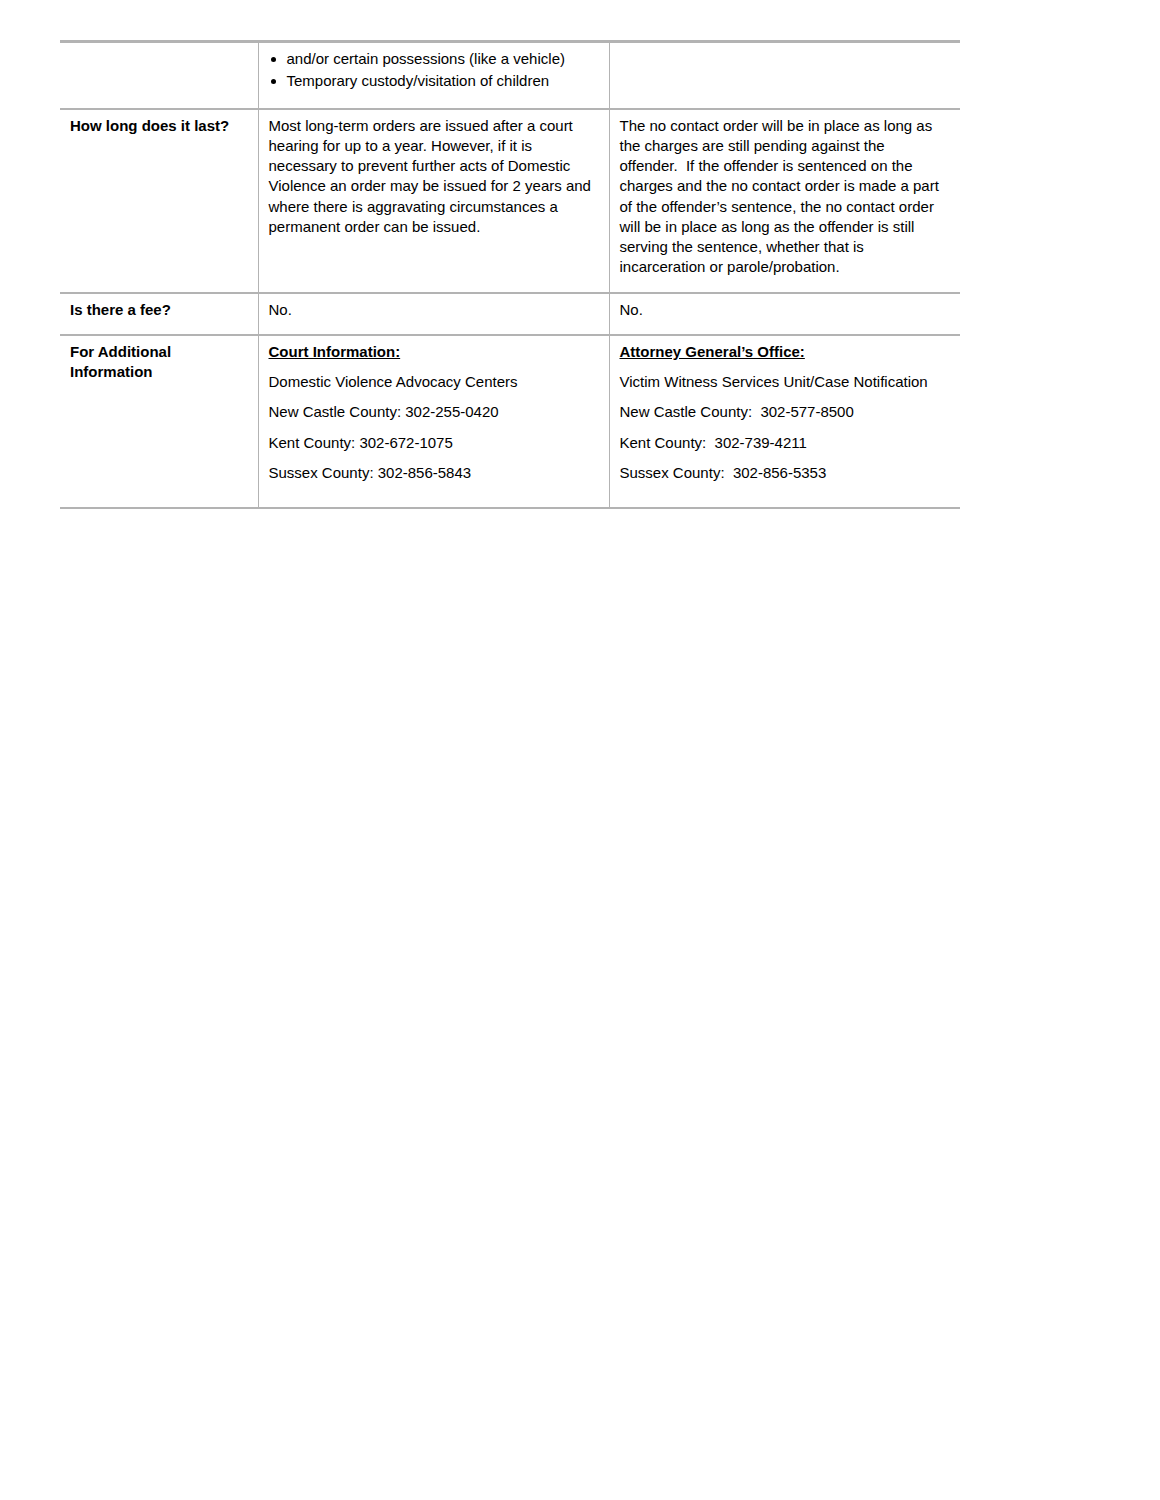| | and/or certain possessions (like a vehicle) Temporary custody/visitation of children | |
| How long does it last? | Most long-term orders are issued after a court hearing for up to a year. However, if it is necessary to prevent further acts of Domestic Violence an order may be issued for 2 years and where there is aggravating circumstances a permanent order can be issued. | The no contact order will be in place as long as the charges are still pending against the offender. If the offender is sentenced on the charges and the no contact order is made a part of the offender’s sentence, the no contact order will be in place as long as the offender is still serving the sentence, whether that is incarceration or parole/probation. |
| Is there a fee? | No. | No. |
| For Additional Information | Court Information: Domestic Violence Advocacy Centers New Castle County: 302-255-0420 Kent County: 302-672-1075 Sussex County: 302-856-5843 | Attorney General’s Office: Victim Witness Services Unit/Case Notification New Castle County: 302-577-8500 Kent County: 302-739-4211 Sussex County: 302-856-5353 |